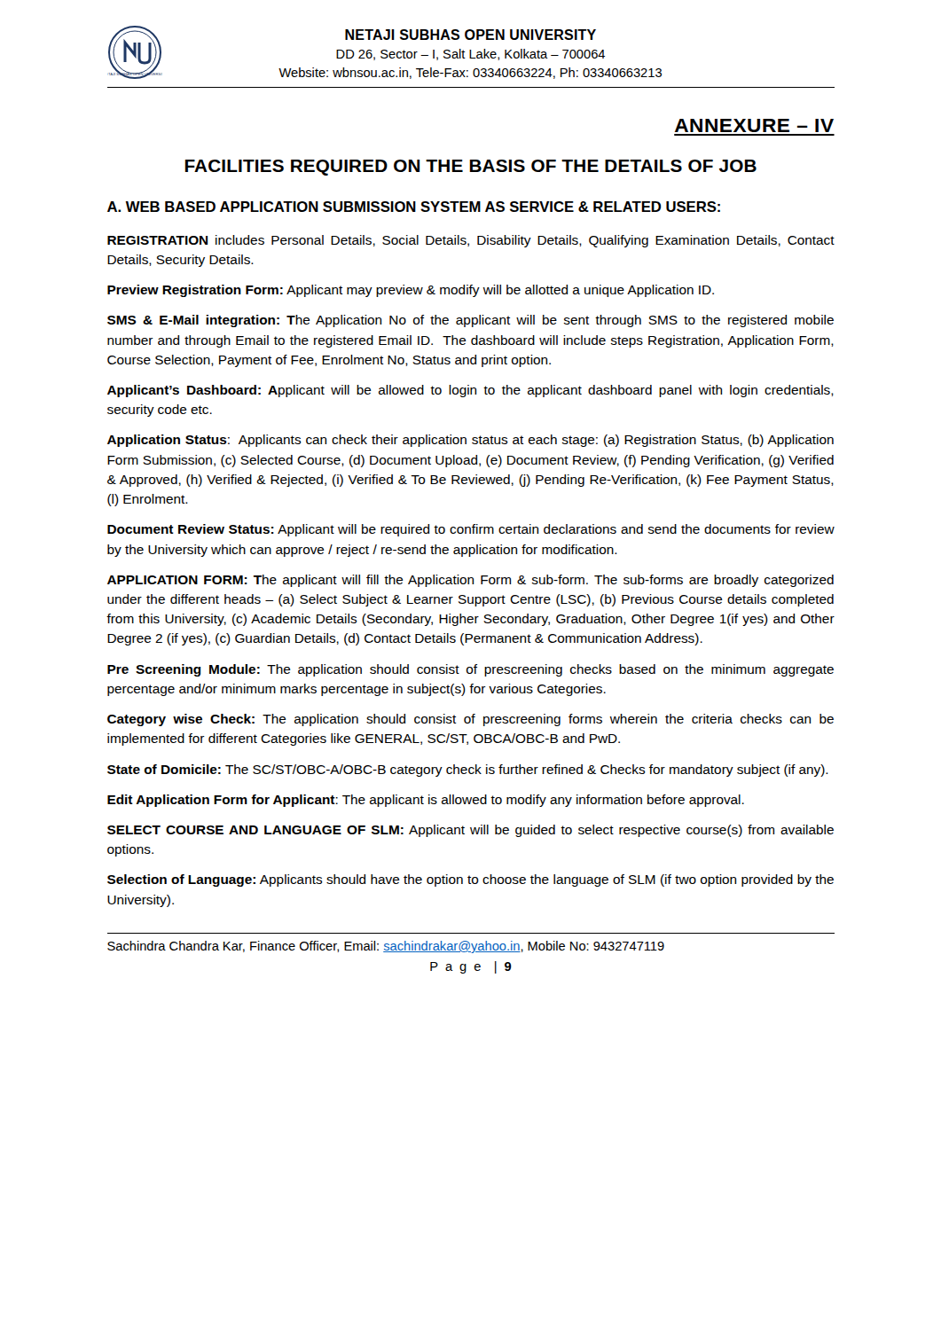NETAJI SUBHAS OPEN UNIVERSITY
NETAJI SUBHAS OPEN UNIVERSITY
DD 26, Sector – I, Salt Lake, Kolkata – 700064
Website: wbnsou.ac.in, Tele-Fax: 03340663224, Ph: 03340663213
ANNEXURE – IV
FACILITIES REQUIRED ON THE BASIS OF THE DETAILS OF JOB
A. WEB BASED APPLICATION SUBMISSION SYSTEM AS SERVICE & RELATED USERS:
REGISTRATION includes Personal Details, Social Details, Disability Details, Qualifying Examination Details, Contact Details, Security Details.
Preview Registration Form: Applicant may preview & modify will be allotted a unique Application ID.
SMS & E-Mail integration: The Application No of the applicant will be sent through SMS to the registered mobile number and through Email to the registered Email ID. The dashboard will include steps Registration, Application Form, Course Selection, Payment of Fee, Enrolment No, Status and print option.
Applicant’s Dashboard: Applicant will be allowed to login to the applicant dashboard panel with login credentials, security code etc.
Application Status: Applicants can check their application status at each stage: (a) Registration Status, (b) Application Form Submission, (c) Selected Course, (d) Document Upload, (e) Document Review, (f) Pending Verification, (g) Verified & Approved, (h) Verified & Rejected, (i) Verified & To Be Reviewed, (j) Pending Re-Verification, (k) Fee Payment Status, (l) Enrolment.
Document Review Status: Applicant will be required to confirm certain declarations and send the documents for review by the University which can approve / reject / re-send the application for modification.
APPLICATION FORM: The applicant will fill the Application Form & sub-form. The sub-forms are broadly categorized under the different heads – (a) Select Subject & Learner Support Centre (LSC), (b) Previous Course details completed from this University, (c) Academic Details (Secondary, Higher Secondary, Graduation, Other Degree 1(if yes) and Other Degree 2 (if yes), (c) Guardian Details, (d) Contact Details (Permanent & Communication Address).
Pre Screening Module: The application should consist of prescreening checks based on the minimum aggregate percentage and/or minimum marks percentage in subject(s) for various Categories.
Category wise Check: The application should consist of prescreening forms wherein the criteria checks can be implemented for different Categories like GENERAL, SC/ST, OBCA/OBC-B and PwD.
State of Domicile: The SC/ST/OBC-A/OBC-B category check is further refined & Checks for mandatory subject (if any).
Edit Application Form for Applicant: The applicant is allowed to modify any information before approval.
SELECT COURSE AND LANGUAGE OF SLM: Applicant will be guided to select respective course(s) from available options.
Selection of Language: Applicants should have the option to choose the language of SLM (if two option provided by the University).
Sachindra Chandra Kar, Finance Officer, Email: sachindrakar@yahoo.in, Mobile No: 9432747119
P a g e | 9